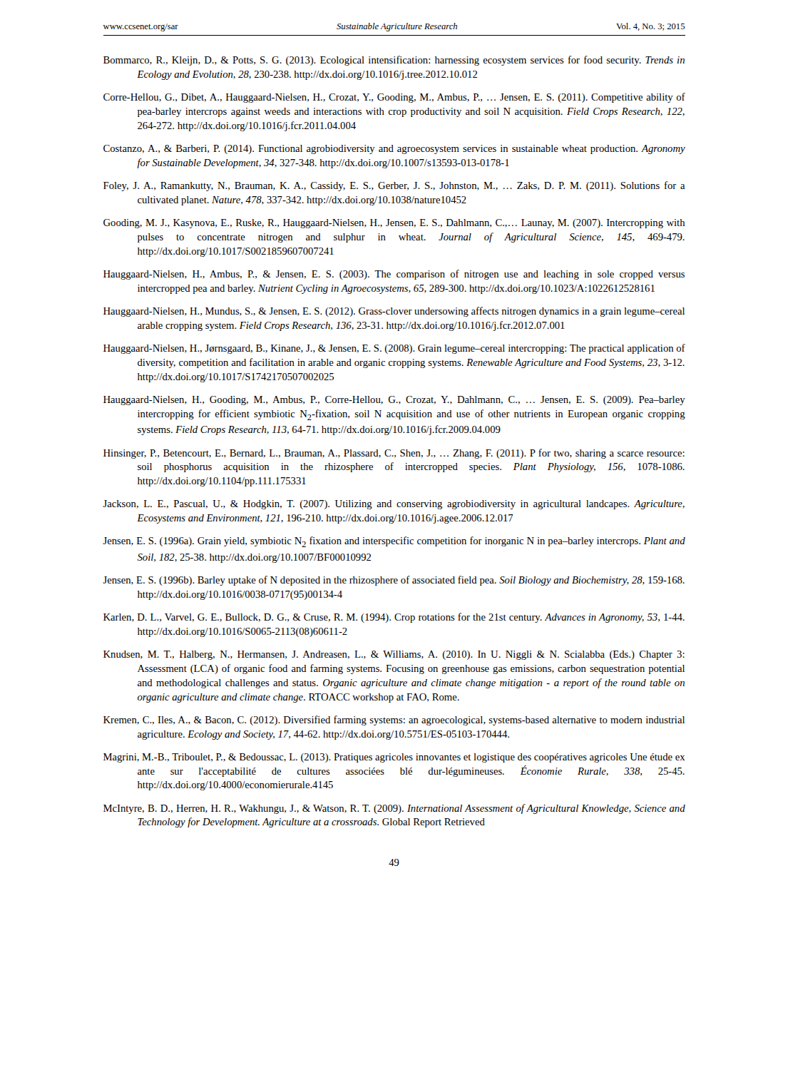www.ccsenet.org/sar Sustainable Agriculture Research Vol. 4, No. 3; 2015
Bommarco, R., Kleijn, D., & Potts, S. G. (2013). Ecological intensification: harnessing ecosystem services for food security. Trends in Ecology and Evolution, 28, 230-238. http://dx.doi.org/10.1016/j.tree.2012.10.012
Corre-Hellou, G., Dibet, A., Hauggaard-Nielsen, H., Crozat, Y., Gooding, M., Ambus, P., … Jensen, E. S. (2011). Competitive ability of pea-barley intercrops against weeds and interactions with crop productivity and soil N acquisition. Field Crops Research, 122, 264-272. http://dx.doi.org/10.1016/j.fcr.2011.04.004
Costanzo, A., & Barberi, P. (2014). Functional agrobiodiversity and agroecosystem services in sustainable wheat production. Agronomy for Sustainable Development, 34, 327-348. http://dx.doi.org/10.1007/s13593-013-0178-1
Foley, J. A., Ramankutty, N., Brauman, K. A., Cassidy, E. S., Gerber, J. S., Johnston, M., … Zaks, D. P. M. (2011). Solutions for a cultivated planet. Nature, 478, 337-342. http://dx.doi.org/10.1038/nature10452
Gooding, M. J., Kasynova, E., Ruske, R., Hauggaard-Nielsen, H., Jensen, E. S., Dahlmann, C.,… Launay, M. (2007). Intercropping with pulses to concentrate nitrogen and sulphur in wheat. Journal of Agricultural Science, 145, 469-479. http://dx.doi.org/10.1017/S0021859607007241
Hauggaard-Nielsen, H., Ambus, P., & Jensen, E. S. (2003). The comparison of nitrogen use and leaching in sole cropped versus intercropped pea and barley. Nutrient Cycling in Agroecosystems, 65, 289-300. http://dx.doi.org/10.1023/A:1022612528161
Hauggaard-Nielsen, H., Mundus, S., & Jensen, E. S. (2012). Grass-clover undersowing affects nitrogen dynamics in a grain legume–cereal arable cropping system. Field Crops Research, 136, 23-31. http://dx.doi.org/10.1016/j.fcr.2012.07.001
Hauggaard-Nielsen, H., Jørnsgaard, B., Kinane, J., & Jensen, E. S. (2008). Grain legume–cereal intercropping: The practical application of diversity, competition and facilitation in arable and organic cropping systems. Renewable Agriculture and Food Systems, 23, 3-12. http://dx.doi.org/10.1017/S1742170507002025
Hauggaard-Nielsen, H., Gooding, M., Ambus, P., Corre-Hellou, G., Crozat, Y., Dahlmann, C., … Jensen, E. S. (2009). Pea–barley intercropping for efficient symbiotic N2-fixation, soil N acquisition and use of other nutrients in European organic cropping systems. Field Crops Research, 113, 64-71. http://dx.doi.org/10.1016/j.fcr.2009.04.009
Hinsinger, P., Betencourt, E., Bernard, L., Brauman, A., Plassard, C., Shen, J., … Zhang, F. (2011). P for two, sharing a scarce resource: soil phosphorus acquisition in the rhizosphere of intercropped species. Plant Physiology, 156, 1078-1086. http://dx.doi.org/10.1104/pp.111.175331
Jackson, L. E., Pascual, U., & Hodgkin, T. (2007). Utilizing and conserving agrobiodiversity in agricultural landcapes. Agriculture, Ecosystems and Environment, 121, 196-210. http://dx.doi.org/10.1016/j.agee.2006.12.017
Jensen, E. S. (1996a). Grain yield, symbiotic N2 fixation and interspecific competition for inorganic N in pea–barley intercrops. Plant and Soil, 182, 25-38. http://dx.doi.org/10.1007/BF00010992
Jensen, E. S. (1996b). Barley uptake of N deposited in the rhizosphere of associated field pea. Soil Biology and Biochemistry, 28, 159-168. http://dx.doi.org/10.1016/0038-0717(95)00134-4
Karlen, D. L., Varvel, G. E., Bullock, D. G., & Cruse, R. M. (1994). Crop rotations for the 21st century. Advances in Agronomy, 53, 1-44. http://dx.doi.org/10.1016/S0065-2113(08)60611-2
Knudsen, M. T., Halberg, N., Hermansen, J. Andreasen, L., & Williams, A. (2010). In U. Niggli & N. Scialabba (Eds.) Chapter 3: Assessment (LCA) of organic food and farming systems. Focusing on greenhouse gas emissions, carbon sequestration potential and methodological challenges and status. Organic agriculture and climate change mitigation - a report of the round table on organic agriculture and climate change. RTOACC workshop at FAO, Rome.
Kremen, C., Iles, A., & Bacon, C. (2012). Diversified farming systems: an agroecological, systems-based alternative to modern industrial agriculture. Ecology and Society, 17, 44-62. http://dx.doi.org/10.5751/ES-05103-170444.
Magrini, M.-B., Triboulet, P., & Bedoussac, L. (2013). Pratiques agricoles innovantes et logistique des coopératives agricoles Une étude ex ante sur l'acceptabilité de cultures associées blé dur-légumineuses. Économie Rurale, 338, 25-45. http://dx.doi.org/10.4000/economierurale.4145
McIntyre, B. D., Herren, H. R., Wakhungu, J., & Watson, R. T. (2009). International Assessment of Agricultural Knowledge, Science and Technology for Development. Agriculture at a crossroads. Global Report Retrieved
49